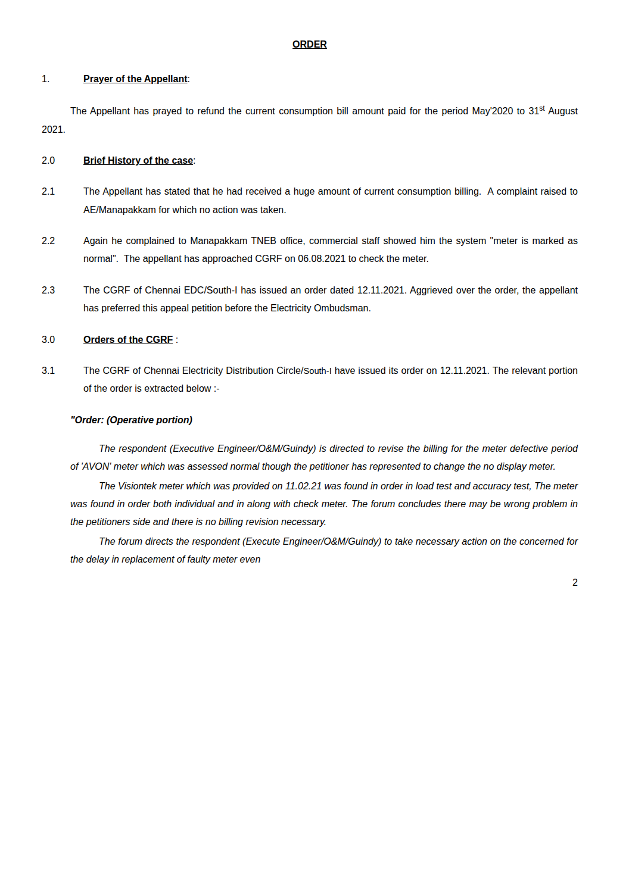ORDER
1.
Prayer of the Appellant:
The Appellant has prayed to refund the current consumption bill amount paid for the period May'2020 to 31st August 2021.
2.0
Brief History of the case:
2.1
The Appellant has stated that he had received a huge amount of current consumption billing. A complaint raised to AE/Manapakkam for which no action was taken.
2.2
Again he complained to Manapakkam TNEB office, commercial staff showed him the system "meter is marked as normal". The appellant has approached CGRF on 06.08.2021 to check the meter.
2.3
The CGRF of Chennai EDC/South-I has issued an order dated 12.11.2021. Aggrieved over the order, the appellant has preferred this appeal petition before the Electricity Ombudsman.
3.0
Orders of the CGRF :
3.1
The CGRF of Chennai Electricity Distribution Circle/South-I have issued its order on 12.11.2021. The relevant portion of the order is extracted below :-
"Order: (Operative portion)
The respondent (Executive Engineer/O&M/Guindy) is directed to revise the billing for the meter defective period of 'AVON' meter which was assessed normal though the petitioner has represented to change the no display meter.
The Visiontek meter which was provided on 11.02.21 was found in order in load test and accuracy test, The meter was found in order both individual and in along with check meter. The forum concludes there may be wrong problem in the petitioners side and there is no billing revision necessary.
The forum directs the respondent (Execute Engineer/O&M/Guindy) to take necessary action on the concerned for the delay in replacement of faulty meter even
2